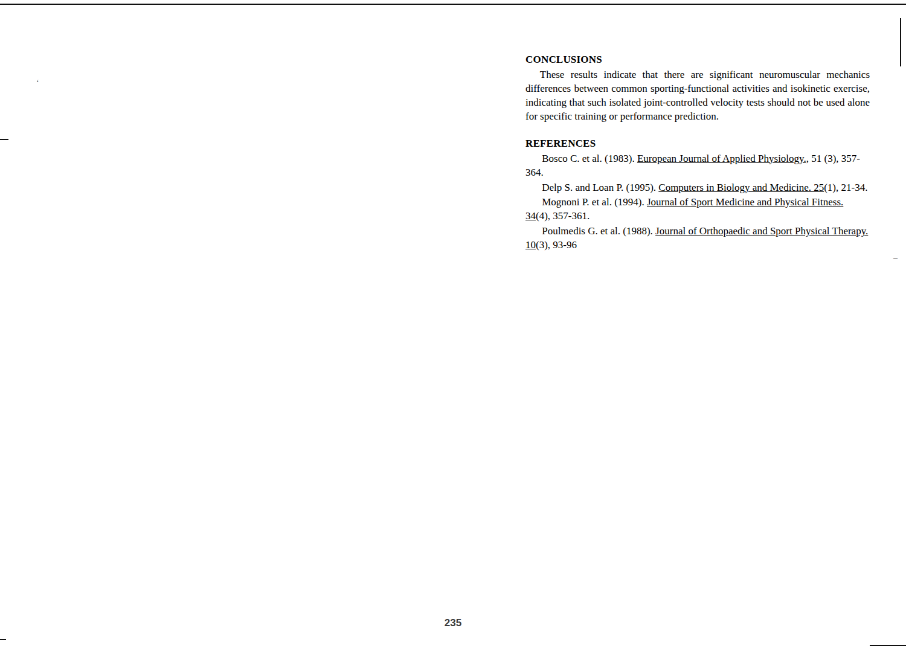‘
–
CONCLUSIONS
These results indicate that there are significant neuromuscular mechanics differences between common sporting-functional activities and isokinetic exercise, indicating that such isolated joint-controlled velocity tests should not be used alone for specific training or performance prediction.
REFERENCES
Bosco C. et al. (1983). European Journal of Applied Physiology., 51 (3), 357-364.
Delp S. and Loan P. (1995). Computers in Biology and Medicine. 25(1), 21-34.
Mognoni P. et al. (1994). Journal of Sport Medicine and Physical Fitness. 34(4), 357-361.
Poulmedis G. et al. (1988). Journal of Orthopaedic and Sport Physical Therapy. 10(3), 93-96
235